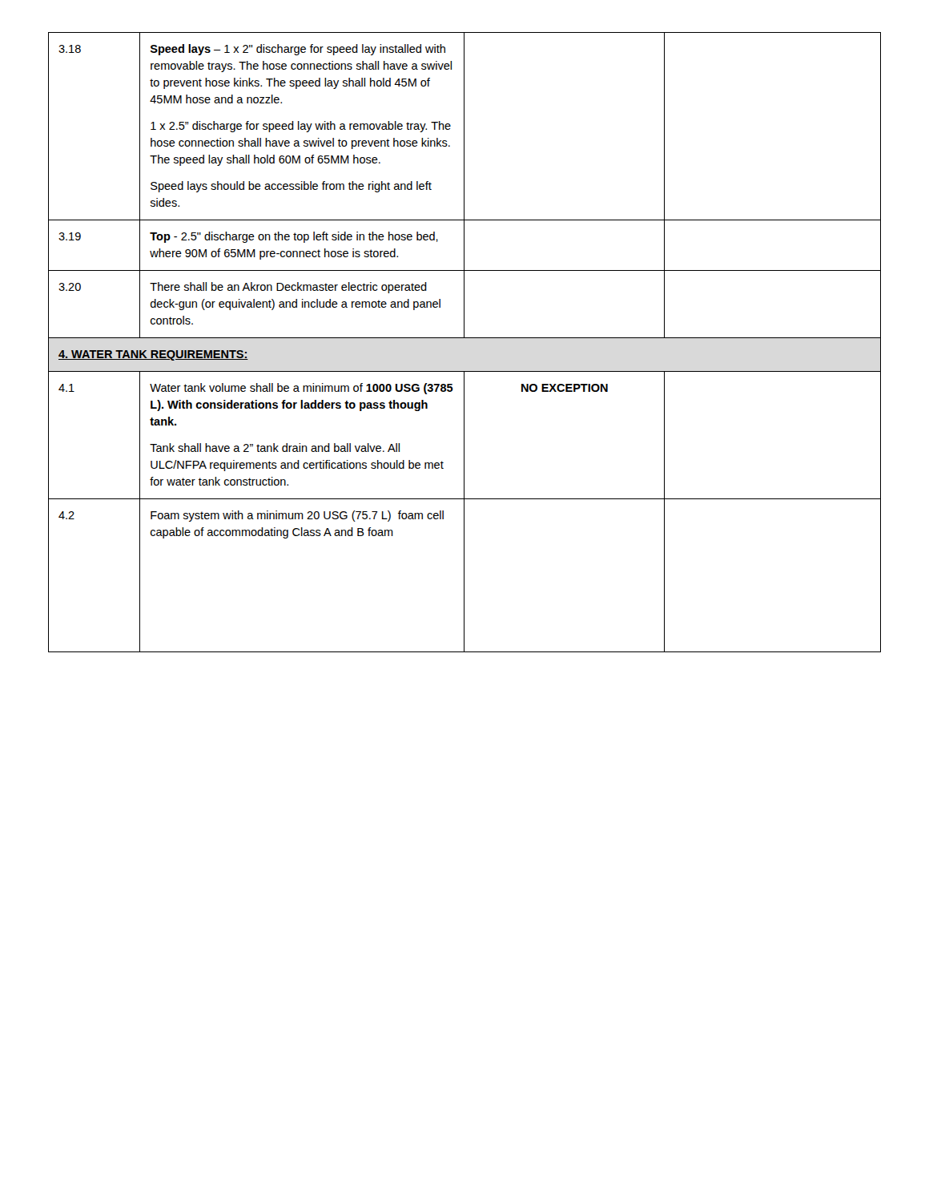| 3.18 | Speed lays – 1 x 2" discharge for speed lay installed with removable trays. The hose connections shall have a swivel to prevent hose kinks. The speed lay shall hold 45M of 45MM hose and a nozzle. 1 x 2.5” discharge for speed lay with a removable tray. The hose connection shall have a swivel to prevent hose kinks. The speed lay shall hold 60M of 65MM hose. Speed lays should be accessible from the right and left sides. | | |
| 3.19 | Top - 2.5" discharge on the top left side in the hose bed, where 90M of 65MM pre-connect hose is stored. | | |
| 3.20 | There shall be an Akron Deckmaster electric operated deck-gun (or equivalent) and include a remote and panel controls. | | |
| 4. WATER TANK REQUIREMENTS: |
| 4.1 | Water tank volume shall be a minimum of 1000 USG (3785 L). With considerations for ladders to pass though tank. Tank shall have a 2” tank drain and ball valve. All ULC/NFPA requirements and certifications should be met for water tank construction. | NO EXCEPTION | |
| 4.2 | Foam system with a minimum 20 USG (75.7 L) foam cell capable of accommodating Class A and B foam | | |